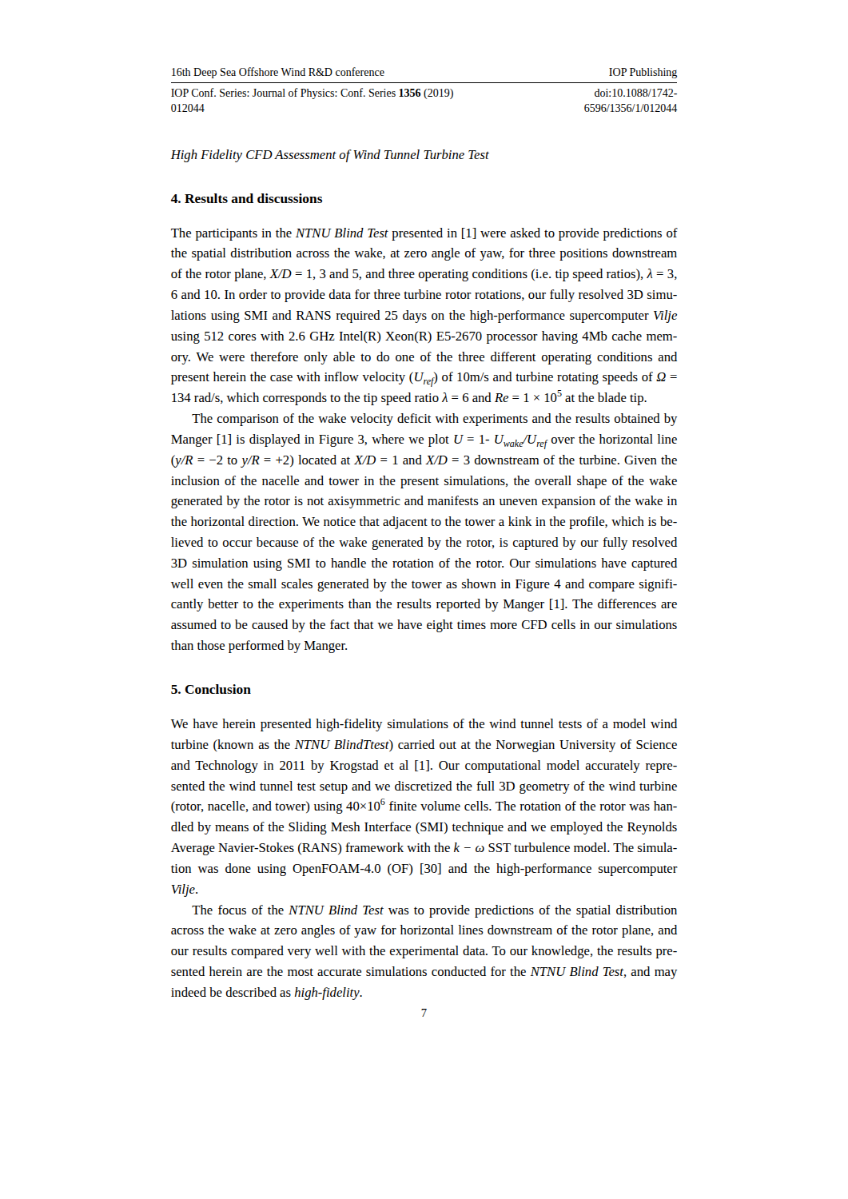16th Deep Sea Offshore Wind R&D conference
IOP Publishing
IOP Conf. Series: Journal of Physics: Conf. Series 1356 (2019) 012044
doi:10.1088/1742-6596/1356/1/012044
High Fidelity CFD Assessment of Wind Tunnel Turbine Test
4. Results and discussions
The participants in the NTNU Blind Test presented in [1] were asked to provide predictions of the spatial distribution across the wake, at zero angle of yaw, for three positions downstream of the rotor plane, X/D = 1, 3 and 5, and three operating conditions (i.e. tip speed ratios), λ = 3, 6 and 10. In order to provide data for three turbine rotor rotations, our fully resolved 3D simulations using SMI and RANS required 25 days on the high-performance supercomputer Vilje using 512 cores with 2.6 GHz Intel(R) Xeon(R) E5-2670 processor having 4Mb cache memory. We were therefore only able to do one of the three different operating conditions and present herein the case with inflow velocity (Uref) of 10m/s and turbine rotating speeds of Ω = 134 rad/s, which corresponds to the tip speed ratio λ = 6 and Re = 1 × 105 at the blade tip.
The comparison of the wake velocity deficit with experiments and the results obtained by Manger [1] is displayed in Figure 3, where we plot U = 1- Uwake/Uref over the horizontal line (y/R = −2 to y/R = +2) located at X/D = 1 and X/D = 3 downstream of the turbine. Given the inclusion of the nacelle and tower in the present simulations, the overall shape of the wake generated by the rotor is not axisymmetric and manifests an uneven expansion of the wake in the horizontal direction. We notice that adjacent to the tower a kink in the profile, which is believed to occur because of the wake generated by the rotor, is captured by our fully resolved 3D simulation using SMI to handle the rotation of the rotor. Our simulations have captured well even the small scales generated by the tower as shown in Figure 4 and compare significantly better to the experiments than the results reported by Manger [1]. The differences are assumed to be caused by the fact that we have eight times more CFD cells in our simulations than those performed by Manger.
5. Conclusion
We have herein presented high-fidelity simulations of the wind tunnel tests of a model wind turbine (known as the NTNU BlindTtest) carried out at the Norwegian University of Science and Technology in 2011 by Krogstad et al [1]. Our computational model accurately represented the wind tunnel test setup and we discretized the full 3D geometry of the wind turbine (rotor, nacelle, and tower) using 40×106 finite volume cells. The rotation of the rotor was handled by means of the Sliding Mesh Interface (SMI) technique and we employed the Reynolds Average Navier-Stokes (RANS) framework with the k − ω SST turbulence model. The simulation was done using OpenFOAM-4.0 (OF) [30] and the high-performance supercomputer Vilje.
The focus of the NTNU Blind Test was to provide predictions of the spatial distribution across the wake at zero angles of yaw for horizontal lines downstream of the rotor plane, and our results compared very well with the experimental data. To our knowledge, the results presented herein are the most accurate simulations conducted for the NTNU Blind Test, and may indeed be described as high-fidelity.
7